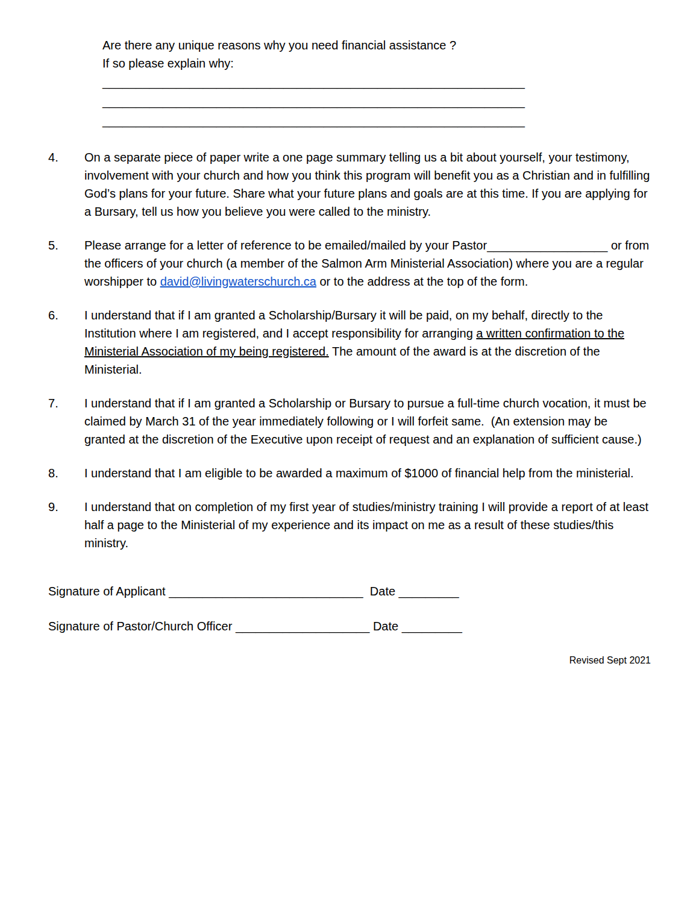Are there any unique reasons why you need financial assistance ?
If so please explain why:
_______________________________________________________________
_______________________________________________________________
_______________________________________________________________
On a separate piece of paper write a one page summary telling us a bit about yourself, your testimony, involvement with your church and how you think this program will benefit you as a Christian and in fulfilling God’s plans for your future. Share what your future plans and goals are at this time. If you are applying for a Bursary, tell us how you believe you were called to the ministry.
Please arrange for a letter of reference to be emailed/mailed by your Pastor__________________ or from the officers of your church (a member of the Salmon Arm Ministerial Association) where you are a regular worshipper to david@livingwaterschurch.ca or to the address at the top of the form.
I understand that if I am granted a Scholarship/Bursary it will be paid, on my behalf, directly to the Institution where I am registered, and I accept responsibility for arranging a written confirmation to the Ministerial Association of my being registered. The amount of the award is at the discretion of the Ministerial.
I understand that if I am granted a Scholarship or Bursary to pursue a full-time church vocation, it must be claimed by March 31 of the year immediately following or I will forfeit same. (An extension may be granted at the discretion of the Executive upon receipt of request and an explanation of sufficient cause.)
I understand that I am eligible to be awarded a maximum of $1000 of financial help from the ministerial.
I understand that on completion of my first year of studies/ministry training I will provide a report of at least half a page to the Ministerial of my experience and its impact on me as a result of these studies/this ministry.
Signature of Applicant _____________________________ Date _________
Signature of Pastor/Church Officer ____________________ Date _________
Revised Sept 2021